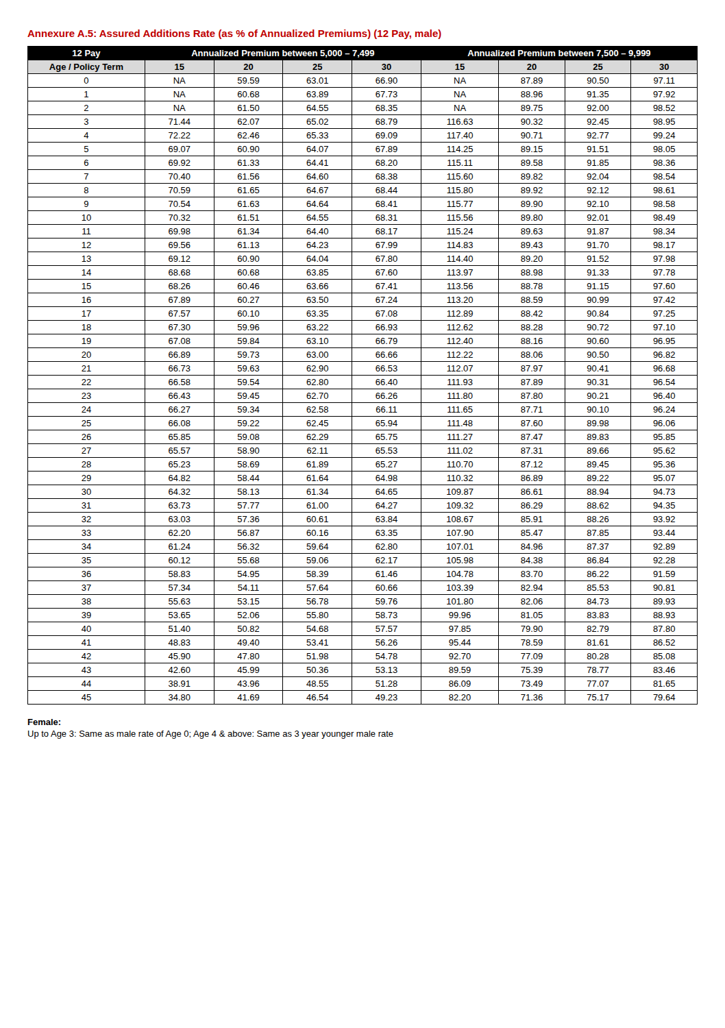Annexure A.5: Assured Additions Rate (as % of Annualized Premiums) (12 Pay, male)
| 12 Pay | Annualized Premium between 5,000 – 7,499 | Annualized Premium between 7,500 – 9,999 |
| --- | --- | --- |
| Age / Policy Term | 15 | 20 | 25 | 30 | 15 | 20 | 25 | 30 |
| 0 | NA | 59.59 | 63.01 | 66.90 | NA | 87.89 | 90.50 | 97.11 |
| 1 | NA | 60.68 | 63.89 | 67.73 | NA | 88.96 | 91.35 | 97.92 |
| 2 | NA | 61.50 | 64.55 | 68.35 | NA | 89.75 | 92.00 | 98.52 |
| 3 | 71.44 | 62.07 | 65.02 | 68.79 | 116.63 | 90.32 | 92.45 | 98.95 |
| 4 | 72.22 | 62.46 | 65.33 | 69.09 | 117.40 | 90.71 | 92.77 | 99.24 |
| 5 | 69.07 | 60.90 | 64.07 | 67.89 | 114.25 | 89.15 | 91.51 | 98.05 |
| 6 | 69.92 | 61.33 | 64.41 | 68.20 | 115.11 | 89.58 | 91.85 | 98.36 |
| 7 | 70.40 | 61.56 | 64.60 | 68.38 | 115.60 | 89.82 | 92.04 | 98.54 |
| 8 | 70.59 | 61.65 | 64.67 | 68.44 | 115.80 | 89.92 | 92.12 | 98.61 |
| 9 | 70.54 | 61.63 | 64.64 | 68.41 | 115.77 | 89.90 | 92.10 | 98.58 |
| 10 | 70.32 | 61.51 | 64.55 | 68.31 | 115.56 | 89.80 | 92.01 | 98.49 |
| 11 | 69.98 | 61.34 | 64.40 | 68.17 | 115.24 | 89.63 | 91.87 | 98.34 |
| 12 | 69.56 | 61.13 | 64.23 | 67.99 | 114.83 | 89.43 | 91.70 | 98.17 |
| 13 | 69.12 | 60.90 | 64.04 | 67.80 | 114.40 | 89.20 | 91.52 | 97.98 |
| 14 | 68.68 | 60.68 | 63.85 | 67.60 | 113.97 | 88.98 | 91.33 | 97.78 |
| 15 | 68.26 | 60.46 | 63.66 | 67.41 | 113.56 | 88.78 | 91.15 | 97.60 |
| 16 | 67.89 | 60.27 | 63.50 | 67.24 | 113.20 | 88.59 | 90.99 | 97.42 |
| 17 | 67.57 | 60.10 | 63.35 | 67.08 | 112.89 | 88.42 | 90.84 | 97.25 |
| 18 | 67.30 | 59.96 | 63.22 | 66.93 | 112.62 | 88.28 | 90.72 | 97.10 |
| 19 | 67.08 | 59.84 | 63.10 | 66.79 | 112.40 | 88.16 | 90.60 | 96.95 |
| 20 | 66.89 | 59.73 | 63.00 | 66.66 | 112.22 | 88.06 | 90.50 | 96.82 |
| 21 | 66.73 | 59.63 | 62.90 | 66.53 | 112.07 | 87.97 | 90.41 | 96.68 |
| 22 | 66.58 | 59.54 | 62.80 | 66.40 | 111.93 | 87.89 | 90.31 | 96.54 |
| 23 | 66.43 | 59.45 | 62.70 | 66.26 | 111.80 | 87.80 | 90.21 | 96.40 |
| 24 | 66.27 | 59.34 | 62.58 | 66.11 | 111.65 | 87.71 | 90.10 | 96.24 |
| 25 | 66.08 | 59.22 | 62.45 | 65.94 | 111.48 | 87.60 | 89.98 | 96.06 |
| 26 | 65.85 | 59.08 | 62.29 | 65.75 | 111.27 | 87.47 | 89.83 | 95.85 |
| 27 | 65.57 | 58.90 | 62.11 | 65.53 | 111.02 | 87.31 | 89.66 | 95.62 |
| 28 | 65.23 | 58.69 | 61.89 | 65.27 | 110.70 | 87.12 | 89.45 | 95.36 |
| 29 | 64.82 | 58.44 | 61.64 | 64.98 | 110.32 | 86.89 | 89.22 | 95.07 |
| 30 | 64.32 | 58.13 | 61.34 | 64.65 | 109.87 | 86.61 | 88.94 | 94.73 |
| 31 | 63.73 | 57.77 | 61.00 | 64.27 | 109.32 | 86.29 | 88.62 | 94.35 |
| 32 | 63.03 | 57.36 | 60.61 | 63.84 | 108.67 | 85.91 | 88.26 | 93.92 |
| 33 | 62.20 | 56.87 | 60.16 | 63.35 | 107.90 | 85.47 | 87.85 | 93.44 |
| 34 | 61.24 | 56.32 | 59.64 | 62.80 | 107.01 | 84.96 | 87.37 | 92.89 |
| 35 | 60.12 | 55.68 | 59.06 | 62.17 | 105.98 | 84.38 | 86.84 | 92.28 |
| 36 | 58.83 | 54.95 | 58.39 | 61.46 | 104.78 | 83.70 | 86.22 | 91.59 |
| 37 | 57.34 | 54.11 | 57.64 | 60.66 | 103.39 | 82.94 | 85.53 | 90.81 |
| 38 | 55.63 | 53.15 | 56.78 | 59.76 | 101.80 | 82.06 | 84.73 | 89.93 |
| 39 | 53.65 | 52.06 | 55.80 | 58.73 | 99.96 | 81.05 | 83.83 | 88.93 |
| 40 | 51.40 | 50.82 | 54.68 | 57.57 | 97.85 | 79.90 | 82.79 | 87.80 |
| 41 | 48.83 | 49.40 | 53.41 | 56.26 | 95.44 | 78.59 | 81.61 | 86.52 |
| 42 | 45.90 | 47.80 | 51.98 | 54.78 | 92.70 | 77.09 | 80.28 | 85.08 |
| 43 | 42.60 | 45.99 | 50.36 | 53.13 | 89.59 | 75.39 | 78.77 | 83.46 |
| 44 | 38.91 | 43.96 | 48.55 | 51.28 | 86.09 | 73.49 | 77.07 | 81.65 |
| 45 | 34.80 | 41.69 | 46.54 | 49.23 | 82.20 | 71.36 | 75.17 | 79.64 |
Female:
Up to Age 3: Same as male rate of Age 0; Age 4 & above: Same as 3 year younger male rate